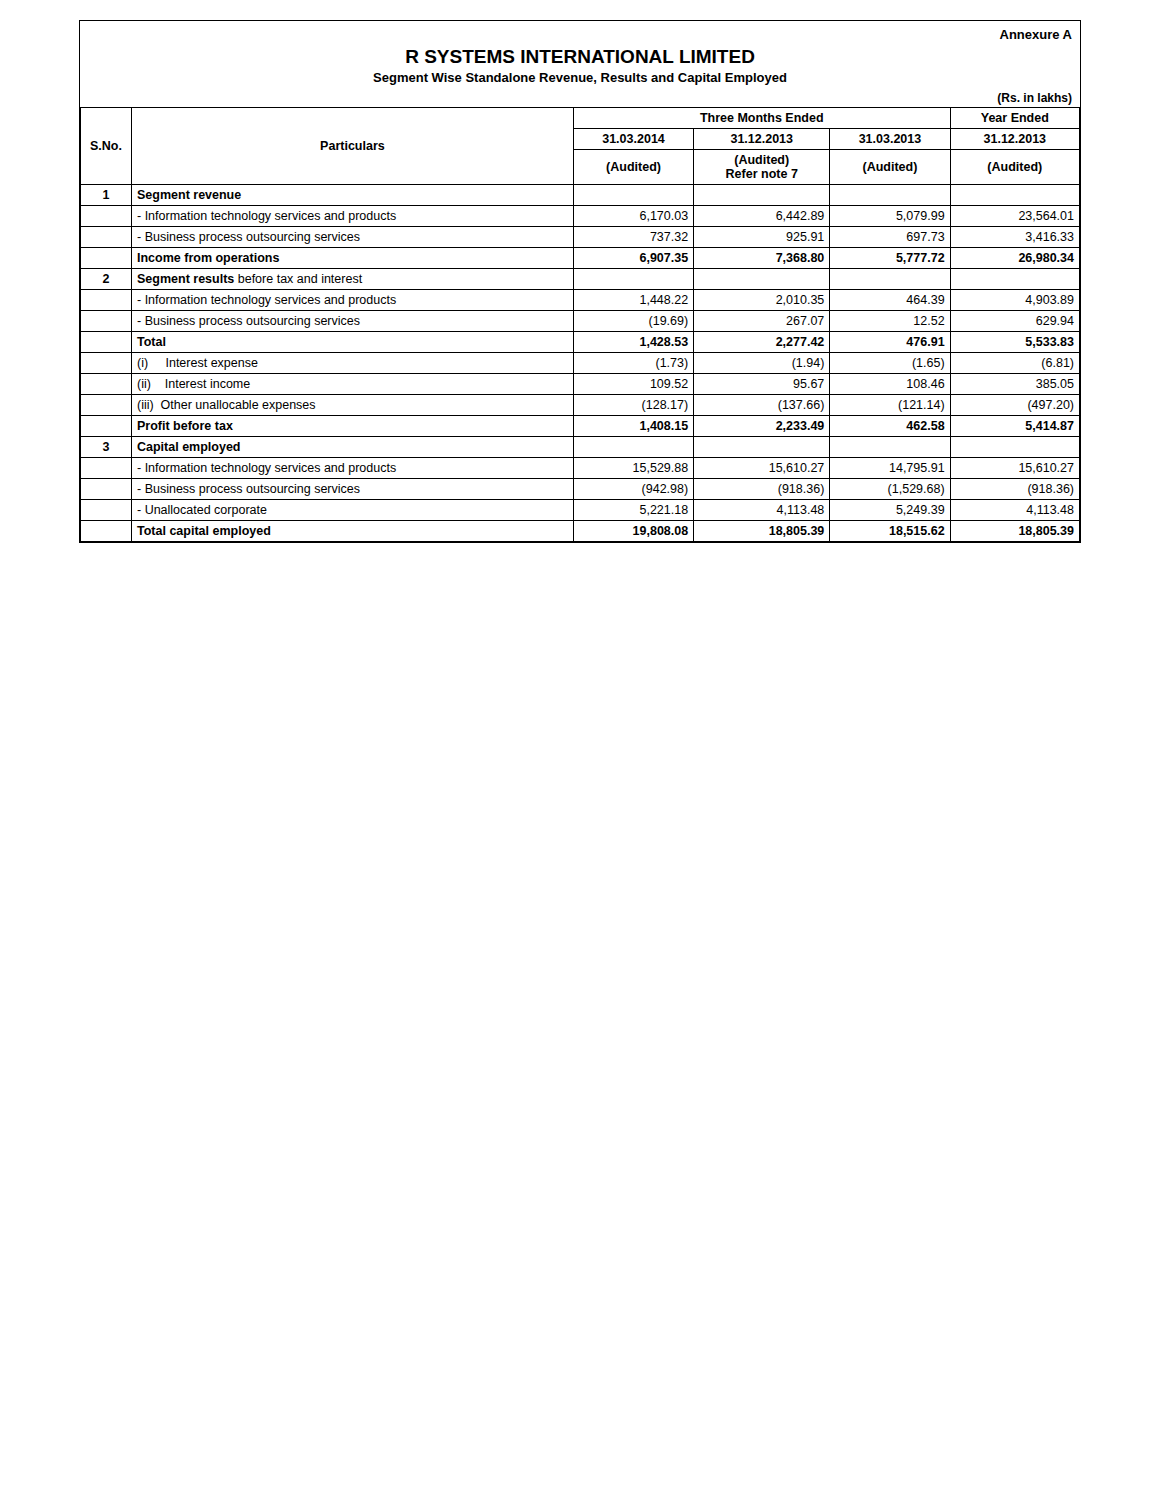Annexure A
R SYSTEMS INTERNATIONAL LIMITED
Segment Wise Standalone Revenue, Results and Capital Employed
(Rs. in lakhs)
| S.No. | Particulars | Three Months Ended | Year Ended |
| --- | --- | --- | --- |
| 31.03.2014 | 31.12.2013 | 31.03.2013 | 31.12.2013 |
| (Audited) | (Audited) Refer note 7 | (Audited) | (Audited) |
| 1 | Segment revenue | | | | |
| | - Information technology services and products | 6,170.03 | 6,442.89 | 5,079.99 | 23,564.01 |
| | - Business process outsourcing services | 737.32 | 925.91 | 697.73 | 3,416.33 |
| | Income from operations | 6,907.35 | 7,368.80 | 5,777.72 | 26,980.34 |
| 2 | Segment results before tax and interest | | | | |
| | - Information technology services and products | 1,448.22 | 2,010.35 | 464.39 | 4,903.89 |
| | - Business process outsourcing services | (19.69) | 267.07 | 12.52 | 629.94 |
| | Total | 1,428.53 | 2,277.42 | 476.91 | 5,533.83 |
| | (i) Interest expense | (1.73) | (1.94) | (1.65) | (6.81) |
| | (ii) Interest income | 109.52 | 95.67 | 108.46 | 385.05 |
| | (iii) Other unallocable expenses | (128.17) | (137.66) | (121.14) | (497.20) |
| | Profit before tax | 1,408.15 | 2,233.49 | 462.58 | 5,414.87 |
| 3 | Capital employed | | | | |
| | - Information technology services and products | 15,529.88 | 15,610.27 | 14,795.91 | 15,610.27 |
| | - Business process outsourcing services | (942.98) | (918.36) | (1,529.68) | (918.36) |
| | - Unallocated corporate | 5,221.18 | 4,113.48 | 5,249.39 | 4,113.48 |
| | Total capital employed | 19,808.08 | 18,805.39 | 18,515.62 | 18,805.39 |